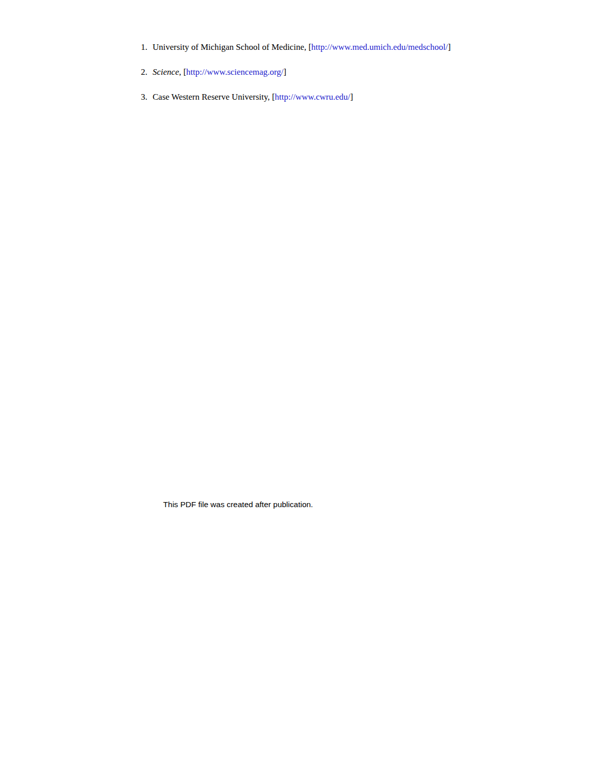University of Michigan School of Medicine, [http://www.med.umich.edu/medschool/]
Science, [http://www.sciencemag.org/]
Case Western Reserve University, [http://www.cwru.edu/]
This PDF file was created after publication.